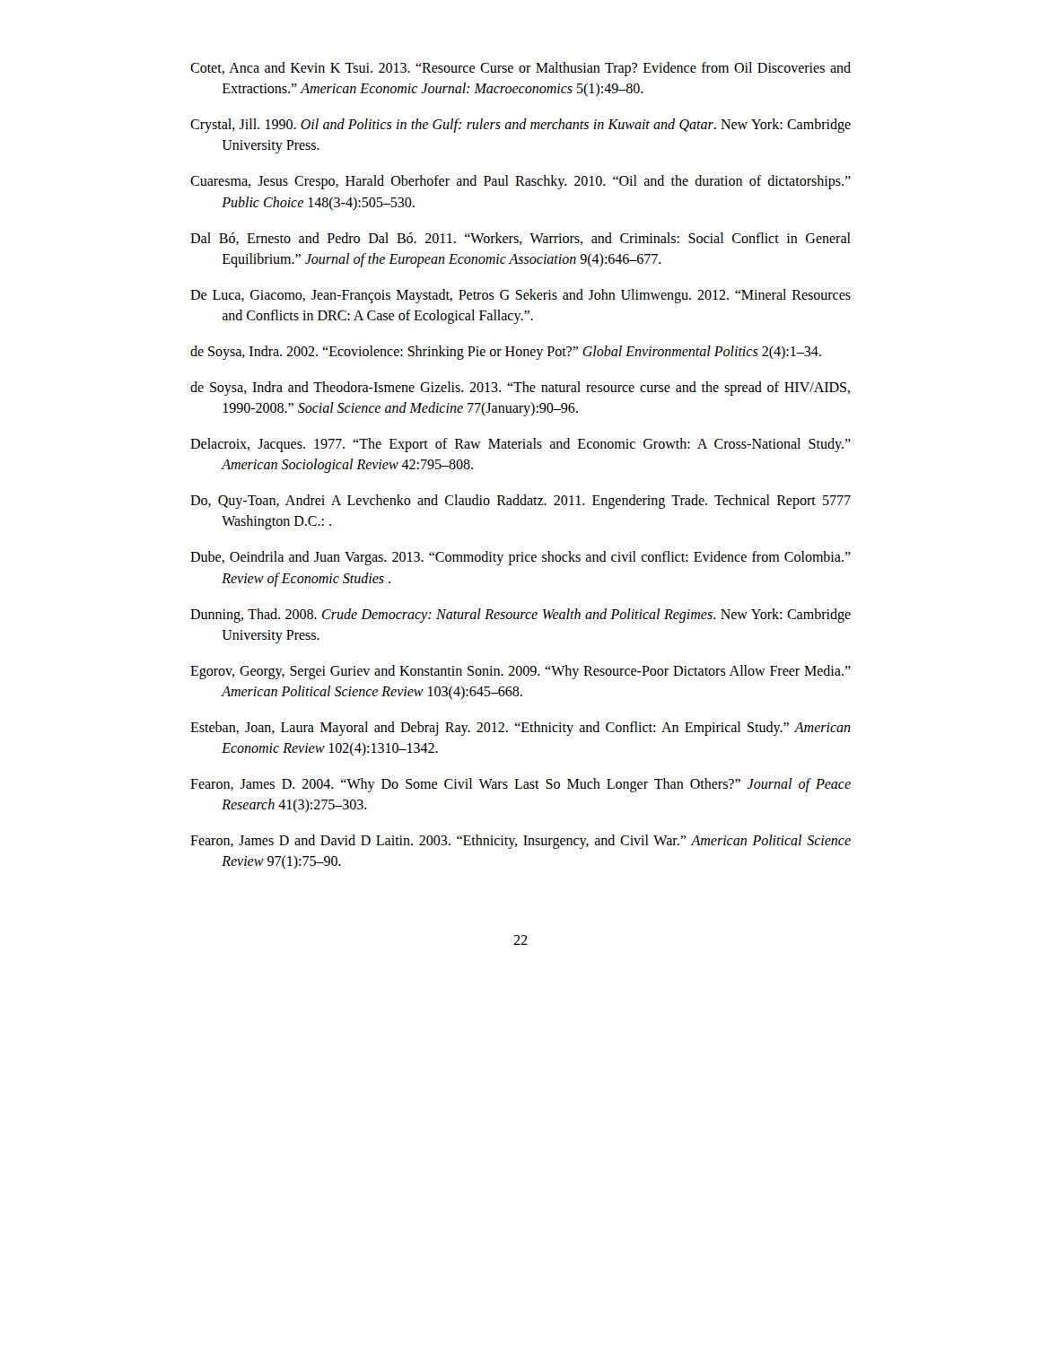Cotet, Anca and Kevin K Tsui. 2013. “Resource Curse or Malthusian Trap? Evidence from Oil Discoveries and Extractions.” American Economic Journal: Macroeconomics 5(1):49–80.
Crystal, Jill. 1990. Oil and Politics in the Gulf: rulers and merchants in Kuwait and Qatar. New York: Cambridge University Press.
Cuaresma, Jesus Crespo, Harald Oberhofer and Paul Raschky. 2010. “Oil and the duration of dictatorships.” Public Choice 148(3-4):505–530.
Dal Bó, Ernesto and Pedro Dal Bó. 2011. “Workers, Warriors, and Criminals: Social Conflict in General Equilibrium.” Journal of the European Economic Association 9(4):646–677.
De Luca, Giacomo, Jean-François Maystadt, Petros G Sekeris and John Ulimwengu. 2012. “Mineral Resources and Conflicts in DRC: A Case of Ecological Fallacy.”.
de Soysa, Indra. 2002. “Ecoviolence: Shrinking Pie or Honey Pot?” Global Environmental Politics 2(4):1–34.
de Soysa, Indra and Theodora-Ismene Gizelis. 2013. “The natural resource curse and the spread of HIV/AIDS, 1990-2008.” Social Science and Medicine 77(January):90–96.
Delacroix, Jacques. 1977. “The Export of Raw Materials and Economic Growth: A Cross-National Study.” American Sociological Review 42:795–808.
Do, Quy-Toan, Andrei A Levchenko and Claudio Raddatz. 2011. Engendering Trade. Technical Report 5777 Washington D.C.: .
Dube, Oeindrila and Juan Vargas. 2013. “Commodity price shocks and civil conflict: Evidence from Colombia.” Review of Economic Studies .
Dunning, Thad. 2008. Crude Democracy: Natural Resource Wealth and Political Regimes. New York: Cambridge University Press.
Egorov, Georgy, Sergei Guriev and Konstantin Sonin. 2009. “Why Resource-Poor Dictators Allow Freer Media.” American Political Science Review 103(4):645–668.
Esteban, Joan, Laura Mayoral and Debraj Ray. 2012. “Ethnicity and Conflict: An Empirical Study.” American Economic Review 102(4):1310–1342.
Fearon, James D. 2004. “Why Do Some Civil Wars Last So Much Longer Than Others?” Journal of Peace Research 41(3):275–303.
Fearon, James D and David D Laitin. 2003. “Ethnicity, Insurgency, and Civil War.” American Political Science Review 97(1):75–90.
22